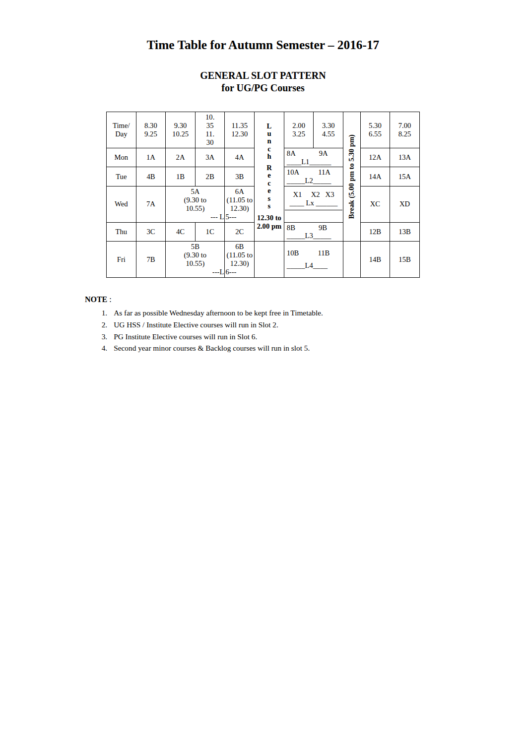Time Table for Autumn Semester – 2016-17
GENERAL SLOT PATTERN
for UG/PG Courses
| Time/ Day | 8.30 9.25 | 9.30 10.25 | 10. 35 11. 30 | 11.35 12.30 | L u n c h R e c e s s 12.30 to 2.00 pm | 2.00 3.25 | 3.30 4.55 | Break (5.00 pm to 5.30 pm) | 5.30 6.55 | 7.00 8.25 |
| Mon | 1A | 2A | 3A | 4A | 8A 9A ____L1______ | 12A | 13A |
| Tue | 4B | 1B | 2B | 3B | 10A 11A _____L2_____ | 14A | 15A |
| Wed | 7A | 5A (9.30 to 10.55) --- L | 6A (11.05 to 12.30) 5--- | X1 X2 X3 ____ Lx ______ | XC | XD |
| Thu | 3C | 4C | 1C | 2C | 8B 9B _____L3_____ | 12B | 13B |
| Fri | 7B | 5B (9.30 to 10.55) ---L | 6B (11.05 to 12.30) 6--- | | 10B 11B _____L4____ | | 14B | 15B |
NOTE :
As far as possible Wednesday afternoon to be kept free in Timetable.
UG HSS / Institute Elective courses will run in Slot 2.
PG Institute Elective courses will run in Slot 6.
Second year minor courses & Backlog courses will run in slot 5.